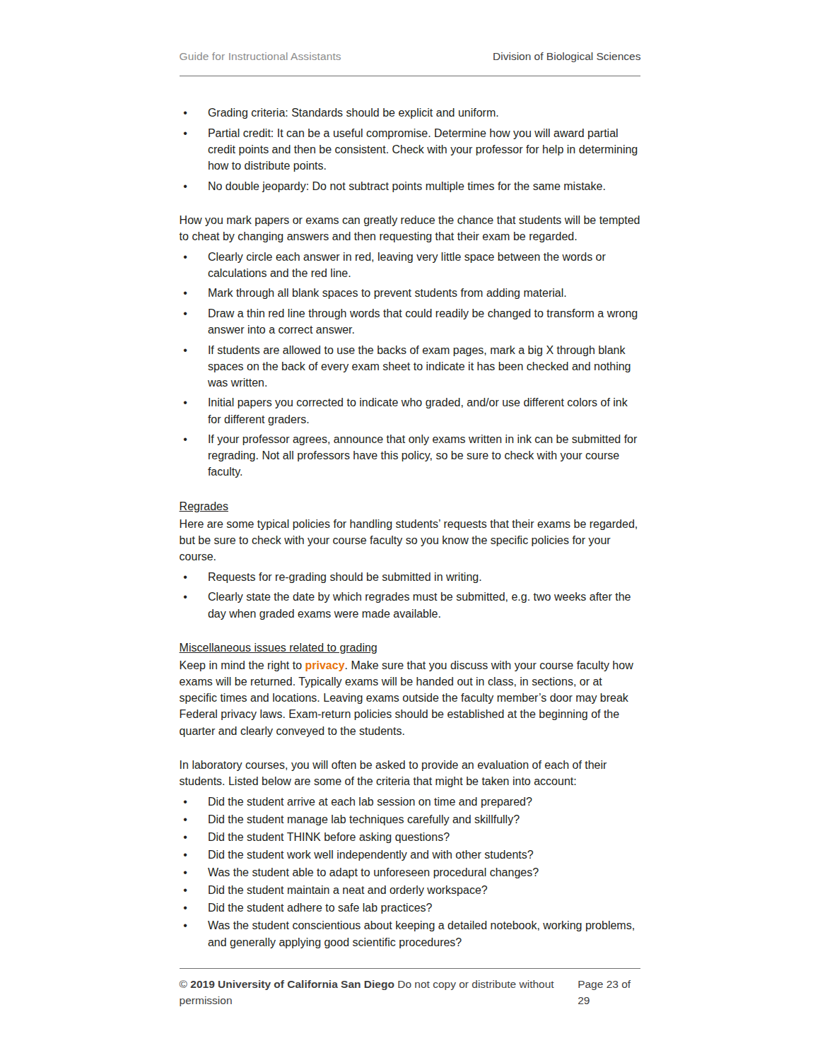Guide for Instructional Assistants
Division of Biological Sciences
Grading criteria: Standards should be explicit and uniform.
Partial credit: It can be a useful compromise. Determine how you will award partial credit points and then be consistent. Check with your professor for help in determining how to distribute points.
No double jeopardy: Do not subtract points multiple times for the same mistake.
How you mark papers or exams can greatly reduce the chance that students will be tempted to cheat by changing answers and then requesting that their exam be regarded.
Clearly circle each answer in red, leaving very little space between the words or calculations and the red line.
Mark through all blank spaces to prevent students from adding material.
Draw a thin red line through words that could readily be changed to transform a wrong answer into a correct answer.
If students are allowed to use the backs of exam pages, mark a big X through blank spaces on the back of every exam sheet to indicate it has been checked and nothing was written.
Initial papers you corrected to indicate who graded, and/or use different colors of ink for different graders.
If your professor agrees, announce that only exams written in ink can be submitted for regrading. Not all professors have this policy, so be sure to check with your course faculty.
Regrades
Here are some typical policies for handling students’ requests that their exams be regarded, but be sure to check with your course faculty so you know the specific policies for your course.
Requests for re-grading should be submitted in writing.
Clearly state the date by which regrades must be submitted, e.g. two weeks after the day when graded exams were made available.
Miscellaneous issues related to grading
Keep in mind the right to privacy. Make sure that you discuss with your course faculty how exams will be returned. Typically exams will be handed out in class, in sections, or at specific times and locations. Leaving exams outside the faculty member’s door may break Federal privacy laws. Exam-return policies should be established at the beginning of the quarter and clearly conveyed to the students.
In laboratory courses, you will often be asked to provide an evaluation of each of their students. Listed below are some of the criteria that might be taken into account:
Did the student arrive at each lab session on time and prepared?
Did the student manage lab techniques carefully and skillfully?
Did the student THINK before asking questions?
Did the student work well independently and with other students?
Was the student able to adapt to unforeseen procedural changes?
Did the student maintain a neat and orderly workspace?
Did the student adhere to safe lab practices?
Was the student conscientious about keeping a detailed notebook, working problems, and generally applying good scientific procedures?
© 2019 University of California San Diego Do not copy or distribute without permission
Page 23 of 29